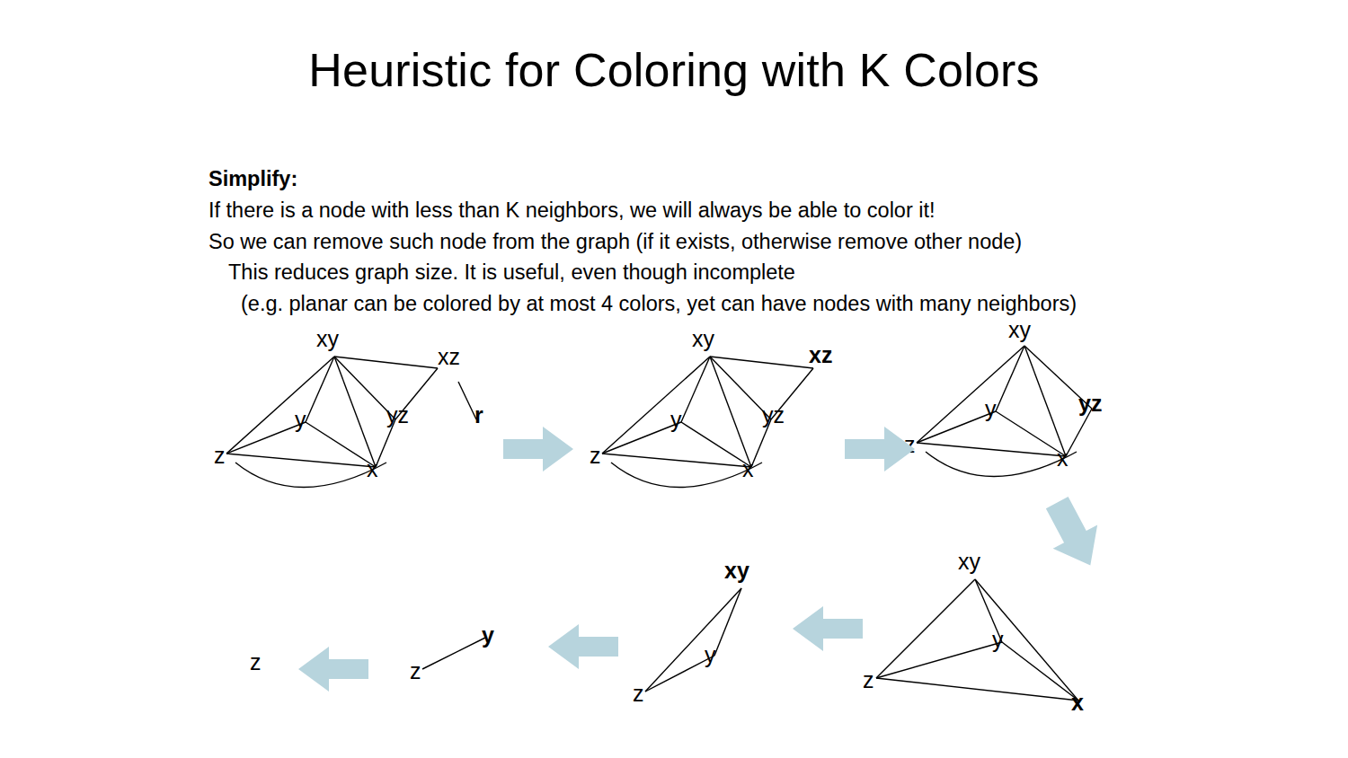Heuristic for Coloring with K Colors
Simplify:
If there is a node with less than K neighbors, we will always be able to color it!
So we can remove such node from the graph (if it exists, otherwise remove other node)
This reduces graph size. It is useful, even though incomplete
(e.g. planar can be colored by at most 4 colors, yet can have nodes with many neighbors)
xy xz y yz r z x xy xz y yz z x xy y yz z x xy y z x xy y z y z z